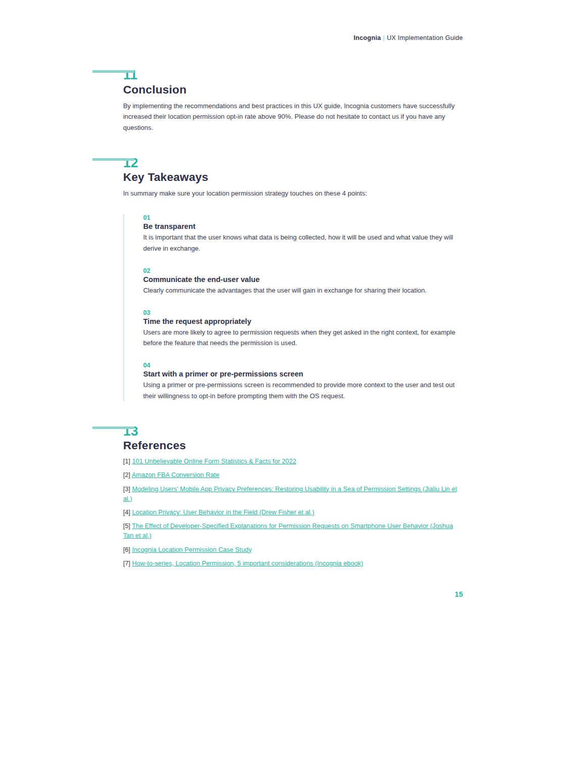Incognia|UX Implementation Guide
11
Conclusion
By implementing the recommendations and best practices in this UX guide, Incognia customers have successfully increased their location permission opt-in rate above 90%. Please do not hesitate to contact us if you have any questions.
12
Key Takeaways
In summary make sure your location permission strategy touches on these 4 points:
01
Be transparent
It is important that the user knows what data is being collected, how it will be used and what value they will derive in exchange.
02
Communicate the end-user value
Clearly communicate the advantages that the user will gain in exchange for sharing their location.
03
Time the request appropriately
Users are more likely to agree to permission requests when they get asked in the right context, for example before the feature that needs the permission is used.
04
Start with a primer or pre-permissions screen
Using a primer or pre-permissions screen is recommended to provide more context to the user and test out their willingness to opt-in before prompting them with the OS request.
13
References
[1] 101 Unbelievable Online Form Statistics & Facts for 2022
[2] Amazon FBA Conversion Rate
[3] Modeling Users' Mobile App Privacy Preferences: Restoring Usability in a Sea of Permission Settings (Jialiu Lin et al.)
[4] Location Privacy: User Behavior in the Field (Drew Fisher et al.)
[5] The Effect of Developer-Specified Explanations for Permission Requests on Smartphone User Behavior (Joshua Tan et al.)
[6] Incognia Location Permission Case Study
[7] How-to-series, Location Permission, 5 important considerations (Incognia ebook)
15